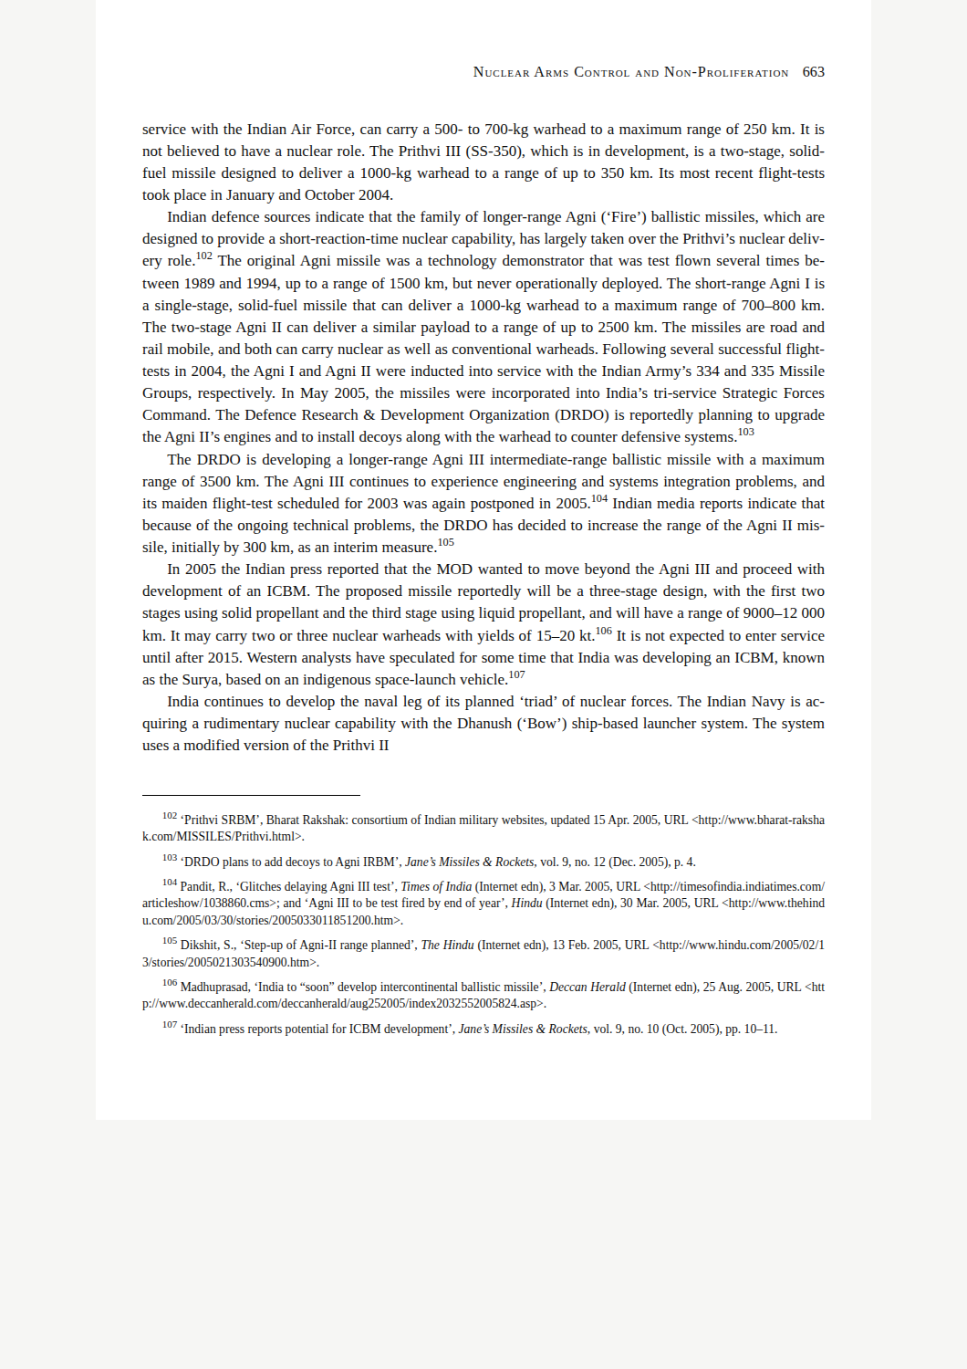Nuclear Arms Control and Non-Proliferation 663
service with the Indian Air Force, can carry a 500- to 700-kg warhead to a maximum range of 250 km. It is not believed to have a nuclear role. The Prithvi III (SS-350), which is in development, is a two-stage, solid-fuel missile designed to deliver a 1000-kg warhead to a range of up to 350 km. Its most recent flight-tests took place in January and October 2004.
Indian defence sources indicate that the family of longer-range Agni (‘Fire’) ballistic missiles, which are designed to provide a short-reaction-time nuclear capability, has largely taken over the Prithvi’s nuclear delivery role.102 The original Agni missile was a technology demonstrator that was test flown several times between 1989 and 1994, up to a range of 1500 km, but never operationally deployed. The short-range Agni I is a single-stage, solid-fuel missile that can deliver a 1000-kg warhead to a maximum range of 700–800 km. The two-stage Agni II can deliver a similar payload to a range of up to 2500 km. The missiles are road and rail mobile, and both can carry nuclear as well as conventional warheads. Following several successful flight-tests in 2004, the Agni I and Agni II were inducted into service with the Indian Army’s 334 and 335 Missile Groups, respectively. In May 2005, the missiles were incorporated into India’s tri-service Strategic Forces Command. The Defence Research & Development Organization (DRDO) is reportedly planning to upgrade the Agni II’s engines and to install decoys along with the warhead to counter defensive systems.103
The DRDO is developing a longer-range Agni III intermediate-range ballistic missile with a maximum range of 3500 km. The Agni III continues to experience engineering and systems integration problems, and its maiden flight-test scheduled for 2003 was again postponed in 2005.104 Indian media reports indicate that because of the ongoing technical problems, the DRDO has decided to increase the range of the Agni II missile, initially by 300 km, as an interim measure.105
In 2005 the Indian press reported that the MOD wanted to move beyond the Agni III and proceed with development of an ICBM. The proposed missile reportedly will be a three-stage design, with the first two stages using solid propellant and the third stage using liquid propellant, and will have a range of 9000–12 000 km. It may carry two or three nuclear warheads with yields of 15–20 kt.106 It is not expected to enter service until after 2015. Western analysts have speculated for some time that India was developing an ICBM, known as the Surya, based on an indigenous space-launch vehicle.107
India continues to develop the naval leg of its planned ‘triad’ of nuclear forces. The Indian Navy is acquiring a rudimentary nuclear capability with the Dhanush (‘Bow’) ship-based launcher system. The system uses a modified version of the Prithvi II
102 ‘Prithvi SRBM’, Bharat Rakshak: consortium of Indian military websites, updated 15 Apr. 2005, URL <http://www.bharat-rakshak.com/MISSILES/Prithvi.html>.
103 ‘DRDO plans to add decoys to Agni IRBM’, Jane’s Missiles & Rockets, vol. 9, no. 12 (Dec. 2005), p. 4.
104 Pandit, R., ‘Glitches delaying Agni III test’, Times of India (Internet edn), 3 Mar. 2005, URL <http://timesofindia.indiatimes.com/articleshow/1038860.cms>; and ‘Agni III to be test fired by end of year’, Hindu (Internet edn), 30 Mar. 2005, URL <http://www.thehindu.com/2005/03/30/stories/2005033011851200.htm>.
105 Dikshit, S., ‘Step-up of Agni-II range planned’, The Hindu (Internet edn), 13 Feb. 2005, URL <http://www.hindu.com/2005/02/13/stories/2005021303540900.htm>.
106 Madhuprasad, ‘India to “soon” develop intercontinental ballistic missile’, Deccan Herald (Internet edn), 25 Aug. 2005, URL <http://www.deccanherald.com/deccanherald/aug252005/index2032552005824.asp>.
107 ‘Indian press reports potential for ICBM development’, Jane’s Missiles & Rockets, vol. 9, no. 10 (Oct. 2005), pp. 10–11.